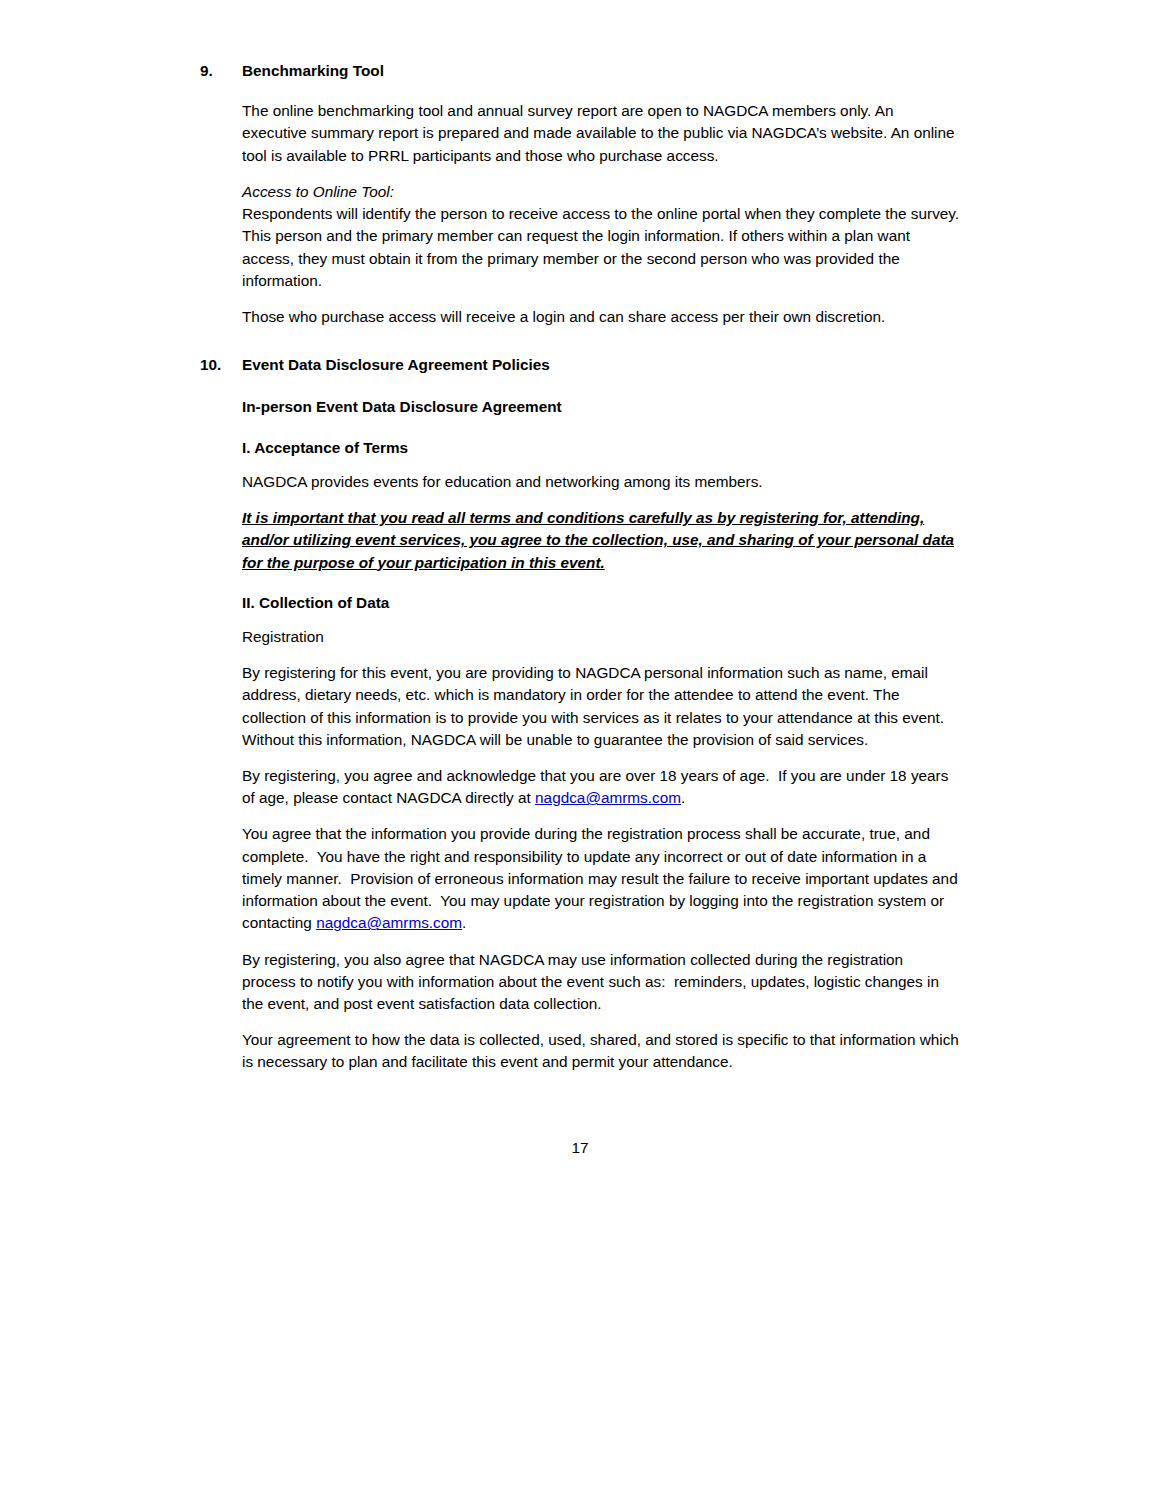9.
Benchmarking Tool
The online benchmarking tool and annual survey report are open to NAGDCA members only. An executive summary report is prepared and made available to the public via NAGDCA’s website. An online tool is available to PRRL participants and those who purchase access.
Access to Online Tool:
Respondents will identify the person to receive access to the online portal when they complete the survey. This person and the primary member can request the login information. If others within a plan want access, they must obtain it from the primary member or the second person who was provided the information.
Those who purchase access will receive a login and can share access per their own discretion.
10.
Event Data Disclosure Agreement Policies
In-person Event Data Disclosure Agreement
I. Acceptance of Terms
NAGDCA provides events for education and networking among its members.
It is important that you read all terms and conditions carefully as by registering for, attending, and/or utilizing event services, you agree to the collection, use, and sharing of your personal data for the purpose of your participation in this event.
II. Collection of Data
Registration
By registering for this event, you are providing to NAGDCA personal information such as name, email address, dietary needs, etc. which is mandatory in order for the attendee to attend the event. The collection of this information is to provide you with services as it relates to your attendance at this event. Without this information, NAGDCA will be unable to guarantee the provision of said services.
By registering, you agree and acknowledge that you are over 18 years of age. If you are under 18 years of age, please contact NAGDCA directly at nagdca@amrms.com.
You agree that the information you provide during the registration process shall be accurate, true, and complete. You have the right and responsibility to update any incorrect or out of date information in a timely manner. Provision of erroneous information may result the failure to receive important updates and information about the event. You may update your registration by logging into the registration system or contacting nagdca@amrms.com.
By registering, you also agree that NAGDCA may use information collected during the registration process to notify you with information about the event such as: reminders, updates, logistic changes in the event, and post event satisfaction data collection.
Your agreement to how the data is collected, used, shared, and stored is specific to that information which is necessary to plan and facilitate this event and permit your attendance.
17